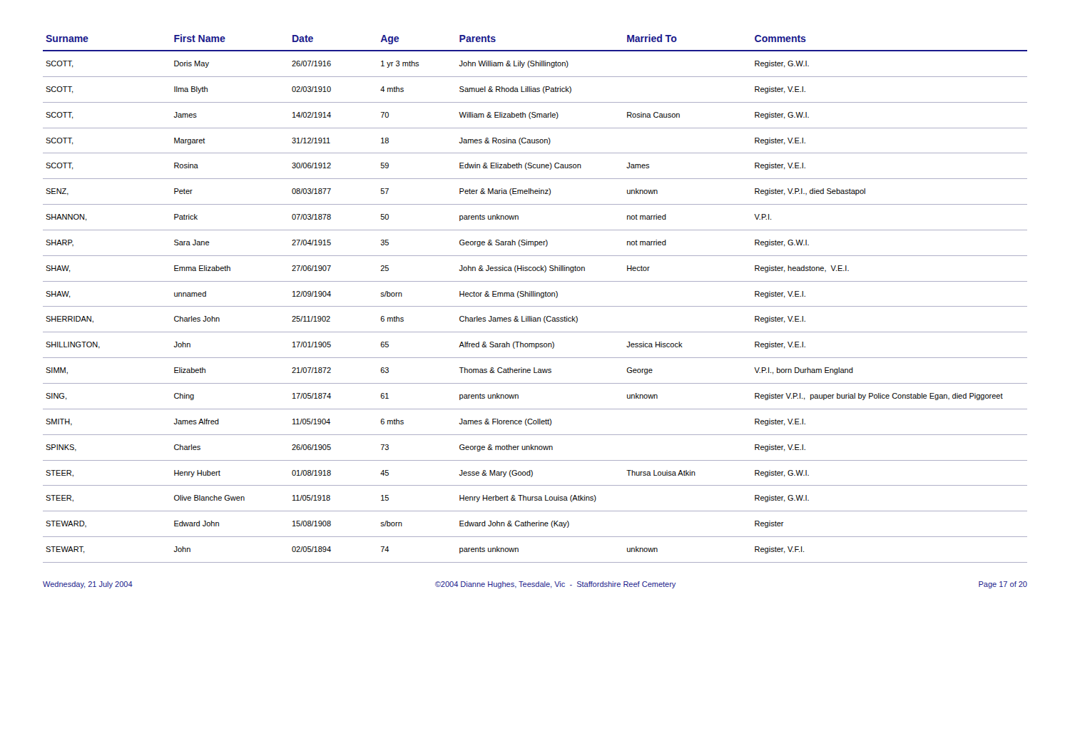| Surname | First Name | Date | Age | Parents | Married To | Comments |
| --- | --- | --- | --- | --- | --- | --- |
| SCOTT, | Doris May | 26/07/1916 | 1 yr 3 mths | John William & Lily (Shillington) | | Register, G.W.I. |
| SCOTT, | Ilma Blyth | 02/03/1910 | 4 mths | Samuel & Rhoda Lillias (Patrick) | | Register, V.E.I. |
| SCOTT, | James | 14/02/1914 | 70 | William & Elizabeth (Smarle) | Rosina Causon | Register, G.W.I. |
| SCOTT, | Margaret | 31/12/1911 | 18 | James & Rosina (Causon) | | Register, V.E.I. |
| SCOTT, | Rosina | 30/06/1912 | 59 | Edwin & Elizabeth (Scune) Causon | James | Register, V.E.I. |
| SENZ, | Peter | 08/03/1877 | 57 | Peter & Maria (Emelheinz) | unknown | Register, V.P.I., died Sebastapol |
| SHANNON, | Patrick | 07/03/1878 | 50 | parents unknown | not married | V.P.I. |
| SHARP, | Sara Jane | 27/04/1915 | 35 | George & Sarah (Simper) | not married | Register, G.W.I. |
| SHAW, | Emma Elizabeth | 27/06/1907 | 25 | John & Jessica (Hiscock) Shillington | Hector | Register, headstone, V.E.I. |
| SHAW, | unnamed | 12/09/1904 | s/born | Hector & Emma (Shillington) | | Register, V.E.I. |
| SHERRIDAN, | Charles John | 25/11/1902 | 6 mths | Charles James & Lillian (Casstick) | | Register, V.E.I. |
| SHILLINGTON, | John | 17/01/1905 | 65 | Alfred & Sarah (Thompson) | Jessica Hiscock | Register, V.E.I. |
| SIMM, | Elizabeth | 21/07/1872 | 63 | Thomas & Catherine Laws | George | V.P.I., born Durham England |
| SING, | Ching | 17/05/1874 | 61 | parents unknown | unknown | Register V.P.I., pauper burial by Police Constable Egan, died Piggoreet |
| SMITH, | James Alfred | 11/05/1904 | 6 mths | James & Florence (Collett) | | Register, V.E.I. |
| SPINKS, | Charles | 26/06/1905 | 73 | George & mother unknown | | Register, V.E.I. |
| STEER, | Henry Hubert | 01/08/1918 | 45 | Jesse & Mary (Good) | Thursa Louisa Atkin | Register, G.W.I. |
| STEER, | Olive Blanche Gwen | 11/05/1918 | 15 | Henry Herbert & Thursa Louisa (Atkins) | | Register, G.W.I. |
| STEWARD, | Edward John | 15/08/1908 | s/born | Edward John & Catherine (Kay) | | Register |
| STEWART, | John | 02/05/1894 | 74 | parents unknown | unknown | Register, V.F.I. |
Wednesday, 21 July 2004
©2004 Dianne Hughes, Teesdale, Vic - Staffordshire Reef Cemetery
Page 17 of 20